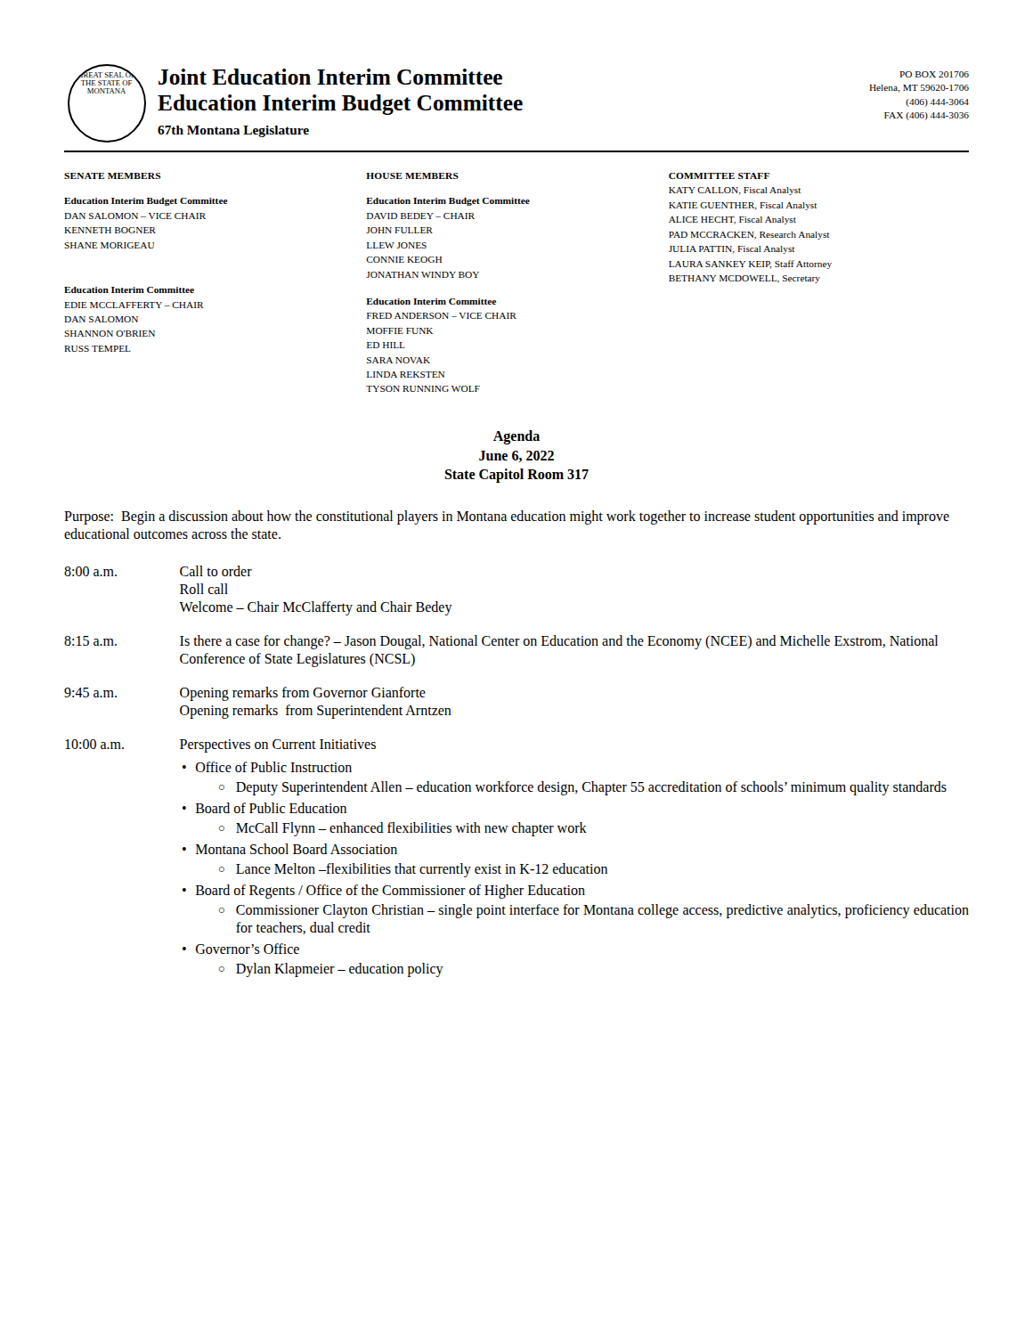GREAT SEAL OF THE STATE OF MONTANA
Joint Education Interim Committee
Education Interim Budget Committee
67th Montana Legislature
PO BOX 201706
Helena, MT 59620-1706
(406) 444-3064
FAX (406) 444-3036
SENATE MEMBERS
Education Interim Budget Committee
DAN SALOMON – Vice Chair
KENNETH BOGNER
SHANE MORIGEAU
Education Interim Committee
EDIE MCCLAFFERTY – Chair
DAN SALOMON
SHANNON O'BRIEN
RUSS TEMPEL
HOUSE MEMBERS
Education Interim Budget Committee
DAVID BEDEY – Chair
JOHN FULLER
LLEW JONES
CONNIE KEOGH
JONATHAN WINDY BOY
Education Interim Committee
FRED ANDERSON – Vice Chair
MOFFIE FUNK
ED HILL
SARA NOVAK
LINDA REKSTEN
TYSON RUNNING WOLF
COMMITTEE STAFF
KATY CALLON, Fiscal Analyst
KATIE GUENTHER, Fiscal Analyst
ALICE HECHT, Fiscal Analyst
PAD MCCRACKEN, Research Analyst
JULIA PATTIN, Fiscal Analyst
LAURA SANKEY KEIP, Staff Attorney
BETHANY MCDOWELL, Secretary
Agenda
June 6, 2022
State Capitol Room 317
Purpose: Begin a discussion about how the constitutional players in Montana education might work together to increase student opportunities and improve educational outcomes across the state.
8:00 a.m.
Call to order
Roll call
Welcome – Chair McClafferty and Chair Bedey
8:15 a.m.
Is there a case for change? – Jason Dougal, National Center on Education and the Economy (NCEE) and Michelle Exstrom, National Conference of State Legislatures (NCSL)
9:45 a.m.
Opening remarks from Governor Gianforte
Opening remarks from Superintendent Arntzen
10:00 a.m.
Perspectives on Current Initiatives
Office of Public Instruction
Deputy Superintendent Allen – education workforce design, Chapter 55 accreditation of schools’ minimum quality standards
Board of Public Education
McCall Flynn – enhanced flexibilities with new chapter work
Montana School Board Association
Lance Melton –flexibilities that currently exist in K-12 education
Board of Regents / Office of the Commissioner of Higher Education
Commissioner Clayton Christian – single point interface for Montana college access, predictive analytics, proficiency education for teachers, dual credit
Governor’s Office
Dylan Klapmeier – education policy